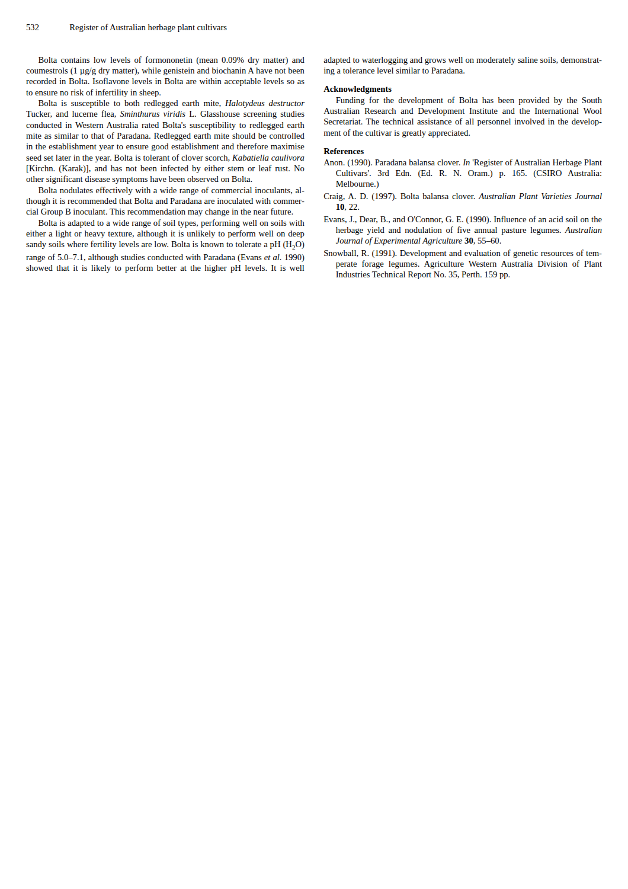532
Register of Australian herbage plant cultivars
Bolta contains low levels of formononetin (mean 0.09% dry matter) and coumestrols (1 µg/g dry matter), while genistein and biochanin A have not been recorded in Bolta. Isoflavone levels in Bolta are within acceptable levels so as to ensure no risk of infertility in sheep.
Bolta is susceptible to both redlegged earth mite, Halotydeus destructor Tucker, and lucerne flea, Sminthurus viridis L. Glasshouse screening studies conducted in Western Australia rated Bolta's susceptibility to redlegged earth mite as similar to that of Paradana. Redlegged earth mite should be controlled in the establishment year to ensure good establishment and therefore maximise seed set later in the year. Bolta is tolerant of clover scorch, Kabatiella caulivora [Kirchn. (Karak)], and has not been infected by either stem or leaf rust. No other significant disease symptoms have been observed on Bolta.
Bolta nodulates effectively with a wide range of commercial inoculants, although it is recommended that Bolta and Paradana are inoculated with commercial Group B inoculant. This recommendation may change in the near future.
Bolta is adapted to a wide range of soil types, performing well on soils with either a light or heavy texture, although it is unlikely to perform well on deep sandy soils where fertility levels are low. Bolta is known to tolerate a pH (H2 O) range of 5.0–7.1, although studies conducted with Paradana (Evans et al. 1990) showed that it is likely to perform better at the higher pH levels. It is well adapted to waterlogging and grows well on moderately saline soils, demonstrating a tolerance level similar to Paradana.
Acknowledgments
Funding for the development of Bolta has been provided by the South Australian Research and Development Institute and the International Wool Secretariat. The technical assistance of all personnel involved in the development of the cultivar is greatly appreciated.
References
Anon. (1990). Paradana balansa clover. In 'Register of Australian Herbage Plant Cultivars'. 3rd Edn. (Ed. R. N. Oram.) p. 165. (CSIRO Australia: Melbourne.)
Craig, A. D. (1997). Bolta balansa clover. Australian Plant Varieties Journal 10, 22.
Evans, J., Dear, B., and O'Connor, G. E. (1990). Influence of an acid soil on the herbage yield and nodulation of five annual pasture legumes. Australian Journal of Experimental Agriculture 30, 55–60.
Snowball, R. (1991). Development and evaluation of genetic resources of temperate forage legumes. Agriculture Western Australia Division of Plant Industries Technical Report No. 35, Perth. 159 pp.